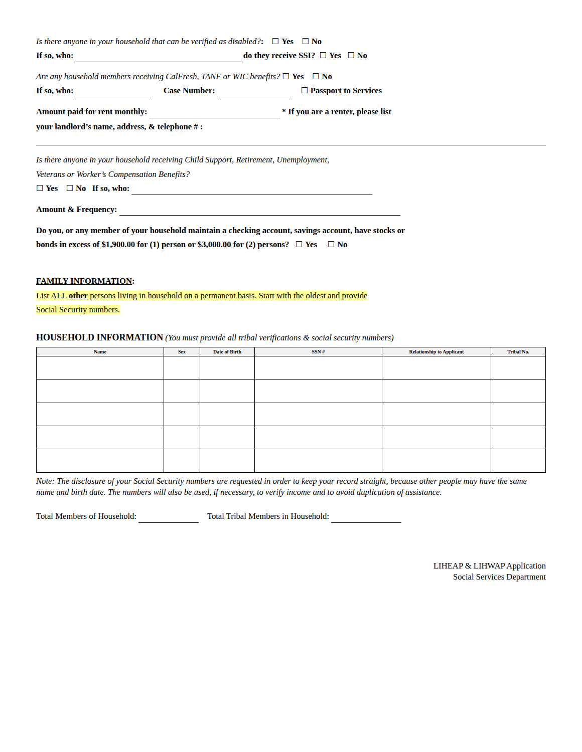Is there anyone in your household that can be verified as disabled?: ☐ Yes ☐ No
If so, who: do they receive SSI? ☐ Yes ☐ No
Are any household members receiving CalFresh, TANF or WIC benefits? ☐ Yes ☐ No
If so, who: Case Number: ☐ Passport to Services
Amount paid for rent monthly: * If you are a renter, please list
your landlord’s name, address, & telephone # :
Is there anyone in your household receiving Child Support, Retirement, Unemployment,
Veterans or Worker’s Compensation Benefits?
☐ Yes ☐ No If so, who:
Amount & Frequency:
Do you, or any member of your household maintain a checking account, savings account, have stocks or
bonds in excess of $1,900.00 for (1) person or $3,000.00 for (2) persons? ☐ Yes ☐ No
FAMILY INFORMATION
:
List ALL other persons living in household on a permanent basis. Start with the oldest and provide
Social Security numbers.
HOUSEHOLD INFORMATION (You must provide all tribal verifications & social security numbers)
| Name | Sex | Date of Birth | SSN # | Relationship to Applicant | Tribal No. |
| --- | --- | --- | --- | --- | --- |
Note: The disclosure of your Social Security numbers are requested in order to keep your record straight, because other people may have the same name and birth date. The numbers will also be used, if necessary, to verify income and to avoid duplication of assistance.
Total Members of Household: Total Tribal Members in Household:
LIHEAP & LIHWAP Application
Social Services Department